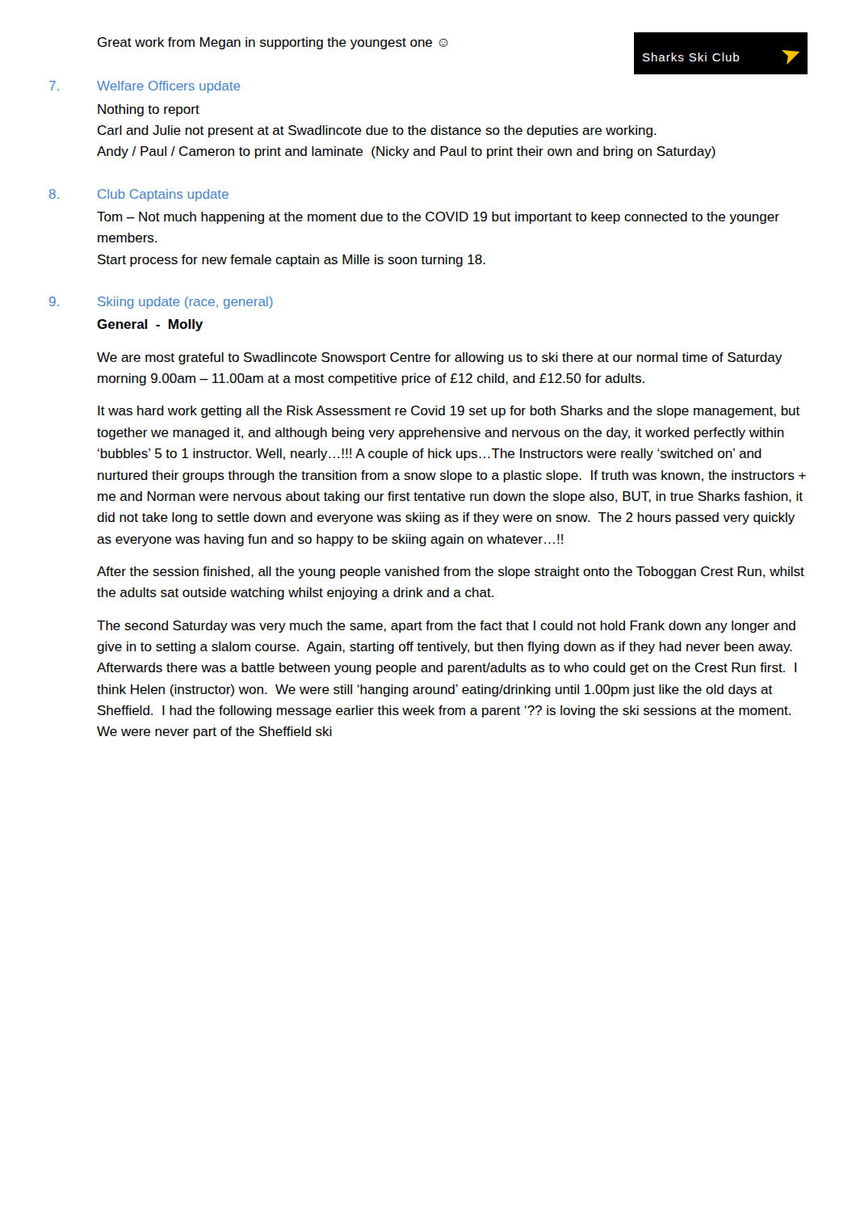Sharks Ski Club
➤
Great work from Megan in supporting the youngest one ☺
7. Welfare Officers update
Nothing to report
Carl and Julie not present at at Swadlincote due to the distance so the deputies are working.
Andy / Paul / Cameron to print and laminate (Nicky and Paul to print their own and bring on Saturday)
8. Club Captains update
Tom – Not much happening at the moment due to the COVID 19 but important to keep connected to the younger members.
Start process for new female captain as Mille is soon turning 18.
9. Skiing update (race, general)
General - Molly
We are most grateful to Swadlincote Snowsport Centre for allowing us to ski there at our normal time of Saturday morning 9.00am – 11.00am at a most competitive price of £12 child, and £12.50 for adults.
It was hard work getting all the Risk Assessment re Covid 19 set up for both Sharks and the slope management, but together we managed it, and although being very apprehensive and nervous on the day, it worked perfectly within ‘bubbles’ 5 to 1 instructor. Well, nearly…!!! A couple of hick ups…The Instructors were really ‘switched on’ and nurtured their groups through the transition from a snow slope to a plastic slope. If truth was known, the instructors + me and Norman were nervous about taking our first tentative run down the slope also, BUT, in true Sharks fashion, it did not take long to settle down and everyone was skiing as if they were on snow. The 2 hours passed very quickly as everyone was having fun and so happy to be skiing again on whatever…!!
After the session finished, all the young people vanished from the slope straight onto the Toboggan Crest Run, whilst the adults sat outside watching whilst enjoying a drink and a chat.
The second Saturday was very much the same, apart from the fact that I could not hold Frank down any longer and give in to setting a slalom course. Again, starting off tentively, but then flying down as if they had never been away. Afterwards there was a battle between young people and parent/adults as to who could get on the Crest Run first. I think Helen (instructor) won. We were still ‘hanging around’ eating/drinking until 1.00pm just like the old days at Sheffield. I had the following message earlier this week from a parent ‘?? is loving the ski sessions at the moment. We were never part of the Sheffield ski